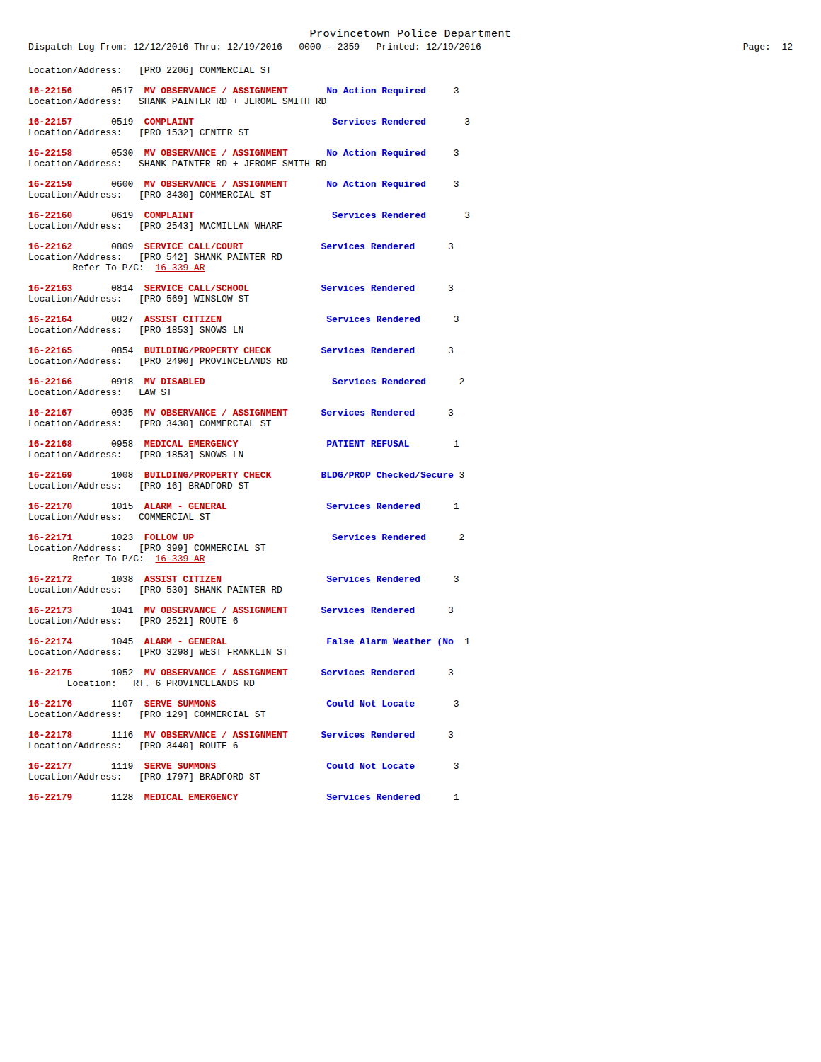Provincetown Police Department
Dispatch Log From: 12/12/2016 Thru: 12/19/2016 0000 - 2359 Printed: 12/19/2016 Page: 12
Location/Address: [PRO 2206] COMMERCIAL ST
16-22156 0517 MV OBSERVANCE / ASSIGNMENT No Action Required 3
Location/Address: SHANK PAINTER RD + JEROME SMITH RD
16-22157 0519 COMPLAINT Services Rendered 3
Location/Address: [PRO 1532] CENTER ST
16-22158 0530 MV OBSERVANCE / ASSIGNMENT No Action Required 3
Location/Address: SHANK PAINTER RD + JEROME SMITH RD
16-22159 0600 MV OBSERVANCE / ASSIGNMENT No Action Required 3
Location/Address: [PRO 3430] COMMERCIAL ST
16-22160 0619 COMPLAINT Services Rendered 3
Location/Address: [PRO 2543] MACMILLAN WHARF
16-22162 0809 SERVICE CALL/COURT Services Rendered 3
Location/Address: [PRO 542] SHANK PAINTER RD
Refer To P/C: 16-339-AR
16-22163 0814 SERVICE CALL/SCHOOL Services Rendered 3
Location/Address: [PRO 569] WINSLOW ST
16-22164 0827 ASSIST CITIZEN Services Rendered 3
Location/Address: [PRO 1853] SNOWS LN
16-22165 0854 BUILDING/PROPERTY CHECK Services Rendered 3
Location/Address: [PRO 2490] PROVINCELANDS RD
16-22166 0918 MV DISABLED Services Rendered 2
Location/Address: LAW ST
16-22167 0935 MV OBSERVANCE / ASSIGNMENT Services Rendered 3
Location/Address: [PRO 3430] COMMERCIAL ST
16-22168 0958 MEDICAL EMERGENCY PATIENT REFUSAL 1
Location/Address: [PRO 1853] SNOWS LN
16-22169 1008 BUILDING/PROPERTY CHECK BLDG/PROP Checked/Secure 3
Location/Address: [PRO 16] BRADFORD ST
16-22170 1015 ALARM - GENERAL Services Rendered 1
Location/Address: COMMERCIAL ST
16-22171 1023 FOLLOW UP Services Rendered 2
Location/Address: [PRO 399] COMMERCIAL ST
Refer To P/C: 16-339-AR
16-22172 1038 ASSIST CITIZEN Services Rendered 3
Location/Address: [PRO 530] SHANK PAINTER RD
16-22173 1041 MV OBSERVANCE / ASSIGNMENT Services Rendered 3
Location/Address: [PRO 2521] ROUTE 6
16-22174 1045 ALARM - GENERAL False Alarm Weather (No 1
Location/Address: [PRO 3298] WEST FRANKLIN ST
16-22175 1052 MV OBSERVANCE / ASSIGNMENT Services Rendered 3
Location: RT. 6 PROVINCELANDS RD
16-22176 1107 SERVE SUMMONS Could Not Locate 3
Location/Address: [PRO 129] COMMERCIAL ST
16-22178 1116 MV OBSERVANCE / ASSIGNMENT Services Rendered 3
Location/Address: [PRO 3440] ROUTE 6
16-22177 1119 SERVE SUMMONS Could Not Locate 3
Location/Address: [PRO 1797] BRADFORD ST
16-22179 1128 MEDICAL EMERGENCY Services Rendered 1